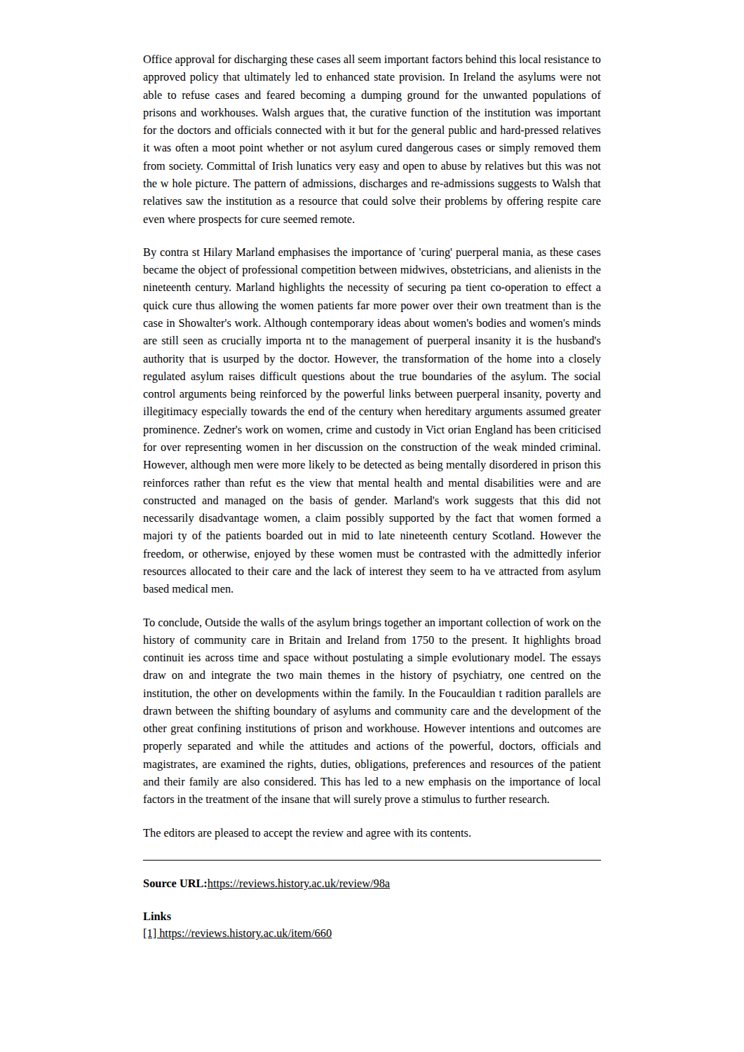Office approval for discharging these cases all seem important factors behind this local resistance to approved policy that ultimately led to enhanced state provision. In Ireland the asylums were not able to refuse cases and feared becoming a dumping ground for the unwanted populations of prisons and workhouses. Walsh argues that, the curative function of the institution was important for the doctors and officials connected with it but for the general public and hard-pressed relatives it was often a moot point whether or not asylum cured dangerous cases or simply removed them from society. Committal of Irish lunatics very easy and open to abuse by relatives but this was not the w hole picture. The pattern of admissions, discharges and re-admissions suggests to Walsh that relatives saw the institution as a resource that could solve their problems by offering respite care even where prospects for cure seemed remote.
By contra st Hilary Marland emphasises the importance of 'curing' puerperal mania, as these cases became the object of professional competition between midwives, obstetricians, and alienists in the nineteenth century. Marland highlights the necessity of securing pa tient co-operation to effect a quick cure thus allowing the women patients far more power over their own treatment than is the case in Showalter's work. Although contemporary ideas about women's bodies and women's minds are still seen as crucially importa nt to the management of puerperal insanity it is the husband's authority that is usurped by the doctor. However, the transformation of the home into a closely regulated asylum raises difficult questions about the true boundaries of the asylum. The social control arguments being reinforced by the powerful links between puerperal insanity, poverty and illegitimacy especially towards the end of the century when hereditary arguments assumed greater prominence. Zedner's work on women, crime and custody in Vict orian England has been criticised for over representing women in her discussion on the construction of the weak minded criminal. However, although men were more likely to be detected as being mentally disordered in prison this reinforces rather than refut es the view that mental health and mental disabilities were and are constructed and managed on the basis of gender. Marland's work suggests that this did not necessarily disadvantage women, a claim possibly supported by the fact that women formed a majori ty of the patients boarded out in mid to late nineteenth century Scotland. However the freedom, or otherwise, enjoyed by these women must be contrasted with the admittedly inferior resources allocated to their care and the lack of interest they seem to ha ve attracted from asylum based medical men.
To conclude, Outside the walls of the asylum brings together an important collection of work on the history of community care in Britain and Ireland from 1750 to the present. It highlights broad continuit ies across time and space without postulating a simple evolutionary model. The essays draw on and integrate the two main themes in the history of psychiatry, one centred on the institution, the other on developments within the family. In the Foucauldian t radition parallels are drawn between the shifting boundary of asylums and community care and the development of the other great confining institutions of prison and workhouse. However intentions and outcomes are properly separated and while the attitudes and actions of the powerful, doctors, officials and magistrates, are examined the rights, duties, obligations, preferences and resources of the patient and their family are also considered. This has led to a new emphasis on the importance of local factors in the treatment of the insane that will surely prove a stimulus to further research.
The editors are pleased to accept the review and agree with its contents.
Source URL: https://reviews.history.ac.uk/review/98a
Links
[1] https://reviews.history.ac.uk/item/660